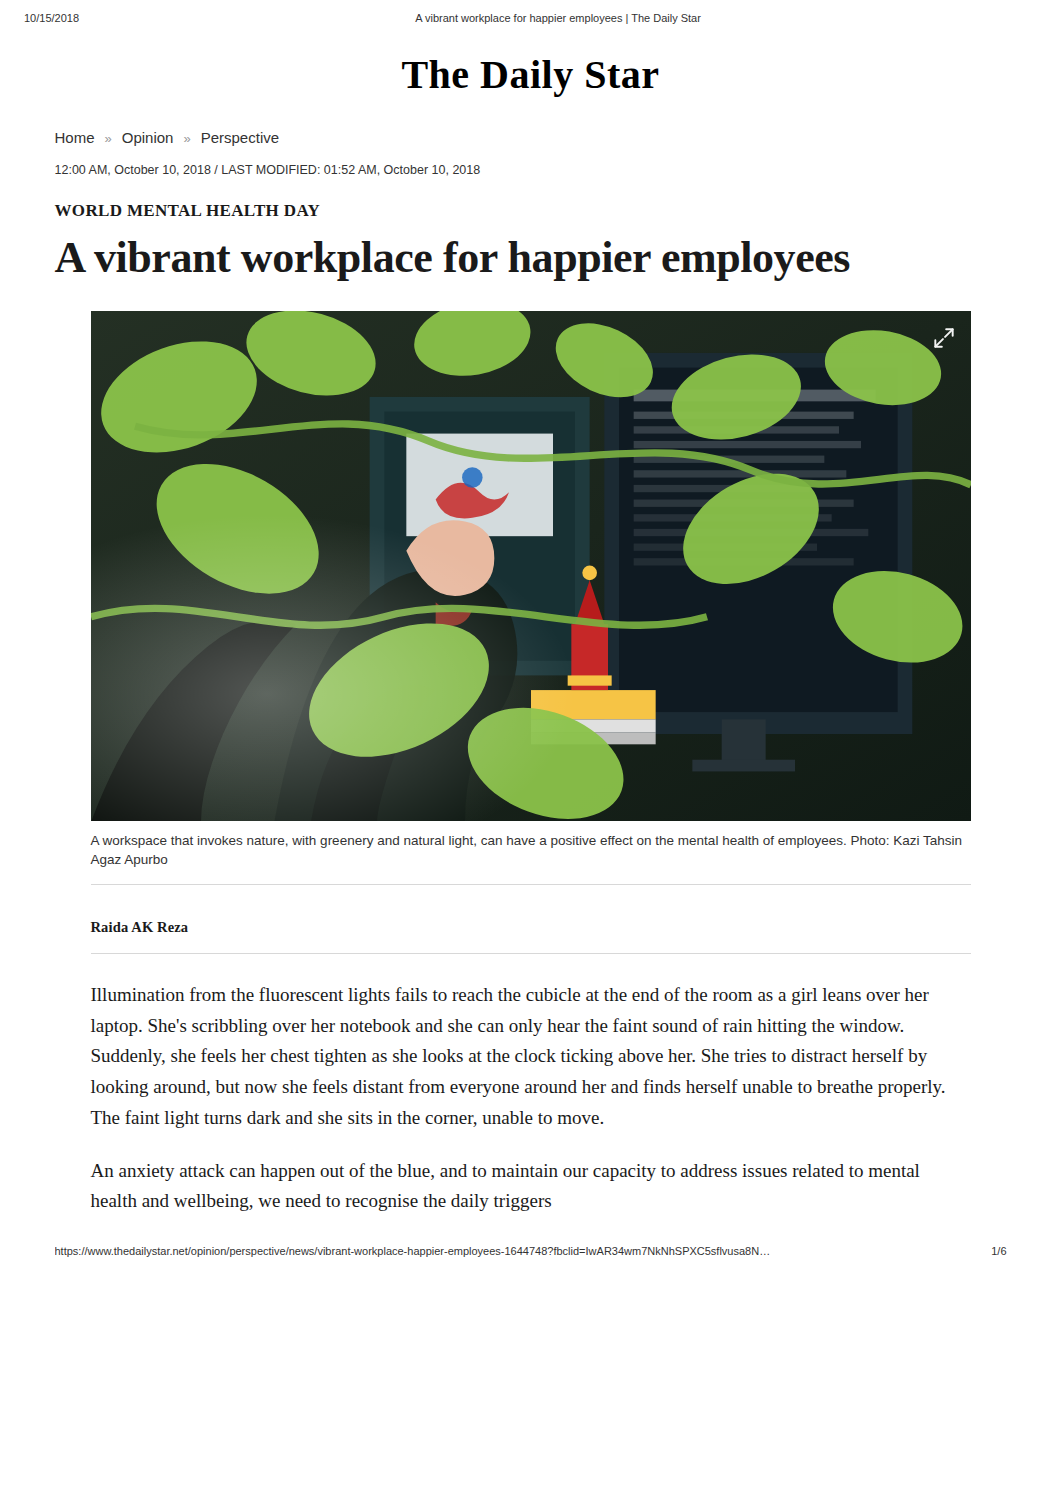10/15/2018 A vibrant workplace for happier employees | The Daily Star
The Daily Star
Home»Opinion»Perspective
12:00 AM, October 10, 2018 / LAST MODIFIED: 01:52 AM, October 10, 2018
World Mental Health Day
A vibrant workplace for happier employees
A workspace that invokes nature, with greenery and natural light, can have a positive effect on the mental health of employees. Photo: Kazi Tahsin Agaz Apurbo
Raida AK Reza
Illumination from the fluorescent lights fails to reach the cubicle at the end of the room as a girl leans over her laptop. She's scribbling over her notebook and she can only hear the faint sound of rain hitting the window. Suddenly, she feels her chest tighten as she looks at the clock ticking above her. She tries to distract herself by looking around, but now she feels distant from everyone around her and finds herself unable to breathe properly. The faint light turns dark and she sits in the corner, unable to move.
An anxiety attack can happen out of the blue, and to maintain our capacity to address issues related to mental health and wellbeing, we need to recognise the daily triggers
https://www.thedailystar.net/opinion/perspective/news/vibrant-workplace-happier-employees-1644748?fbclid=IwAR34wm7NkNhSPXC5sflvusa8N… 1/6